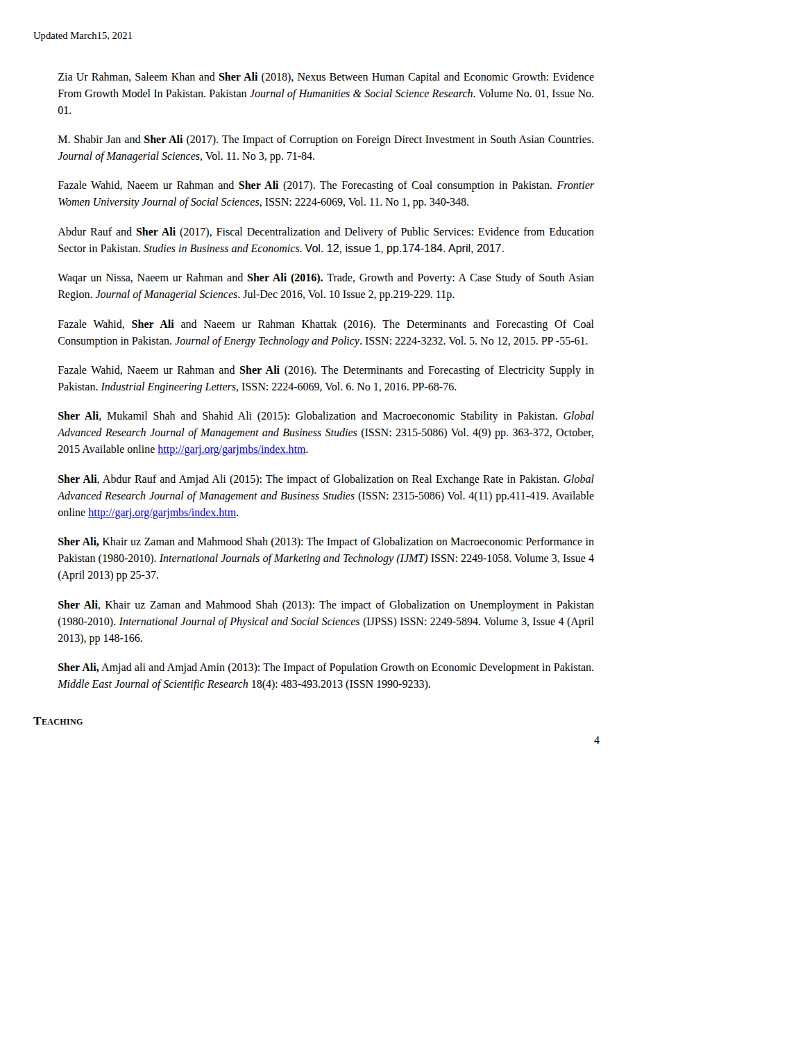Updated March15, 2021
Zia Ur Rahman, Saleem Khan and Sher Ali (2018), Nexus Between Human Capital and Economic Growth: Evidence From Growth Model In Pakistan. Pakistan Journal of Humanities & Social Science Research. Volume No. 01, Issue No. 01.
M. Shabir Jan and Sher Ali (2017). The Impact of Corruption on Foreign Direct Investment in South Asian Countries. Journal of Managerial Sciences, Vol. 11. No 3, pp. 71-84.
Fazale Wahid, Naeem ur Rahman and Sher Ali (2017). The Forecasting of Coal consumption in Pakistan. Frontier Women University Journal of Social Sciences, ISSN: 2224-6069, Vol. 11. No 1, pp. 340-348.
Abdur Rauf and Sher Ali (2017), Fiscal Decentralization and Delivery of Public Services: Evidence from Education Sector in Pakistan. Studies in Business and Economics. Vol. 12, issue 1, pp.174-184. April, 2017.
Waqar un Nissa, Naeem ur Rahman and Sher Ali (2016). Trade, Growth and Poverty: A Case Study of South Asian Region. Journal of Managerial Sciences. Jul-Dec 2016, Vol. 10 Issue 2, pp.219-229. 11p.
Fazale Wahid, Sher Ali and Naeem ur Rahman Khattak (2016). The Determinants and Forecasting Of Coal Consumption in Pakistan. Journal of Energy Technology and Policy. ISSN: 2224-3232. Vol. 5. No 12, 2015. PP -55-61.
Fazale Wahid, Naeem ur Rahman and Sher Ali (2016). The Determinants and Forecasting of Electricity Supply in Pakistan. Industrial Engineering Letters, ISSN: 2224-6069, Vol. 6. No 1, 2016. PP-68-76.
Sher Ali, Mukamil Shah and Shahid Ali (2015): Globalization and Macroeconomic Stability in Pakistan. Global Advanced Research Journal of Management and Business Studies (ISSN: 2315-5086) Vol. 4(9) pp. 363-372, October, 2015 Available online http://garj.org/garjmbs/index.htm.
Sher Ali, Abdur Rauf and Amjad Ali (2015): The impact of Globalization on Real Exchange Rate in Pakistan. Global Advanced Research Journal of Management and Business Studies (ISSN: 2315-5086) Vol. 4(11) pp.411-419. Available online http://garj.org/garjmbs/index.htm.
Sher Ali, Khair uz Zaman and Mahmood Shah (2013): The Impact of Globalization on Macroeconomic Performance in Pakistan (1980-2010). International Journals of Marketing and Technology (IJMT) ISSN: 2249-1058. Volume 3, Issue 4 (April 2013) pp 25-37.
Sher Ali, Khair uz Zaman and Mahmood Shah (2013): The impact of Globalization on Unemployment in Pakistan (1980-2010). International Journal of Physical and Social Sciences (IJPSS) ISSN: 2249-5894. Volume 3, Issue 4 (April 2013), pp 148-166.
Sher Ali, Amjad ali and Amjad Amin (2013): The Impact of Population Growth on Economic Development in Pakistan. Middle East Journal of Scientific Research 18(4): 483-493.2013 (ISSN 1990-9233).
Teaching
4